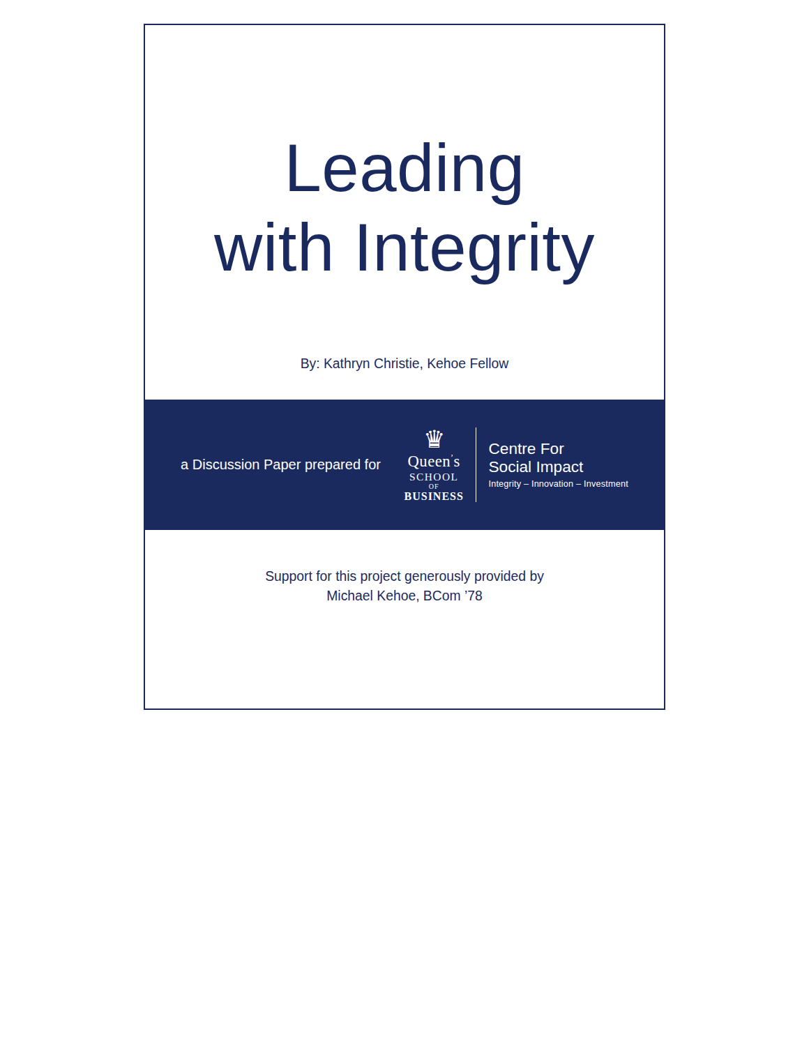Leadingwith Integrity
By: Kathryn Christie, Kehoe Fellow
a Discussion Paper prepared for
♛
Queen’s
SCHOOL
OF
BUSINESS
Centre For
Social Impact
Integrity – Innovation – Investment
Support for this project generously provided by
Michael Kehoe, BCom ’78